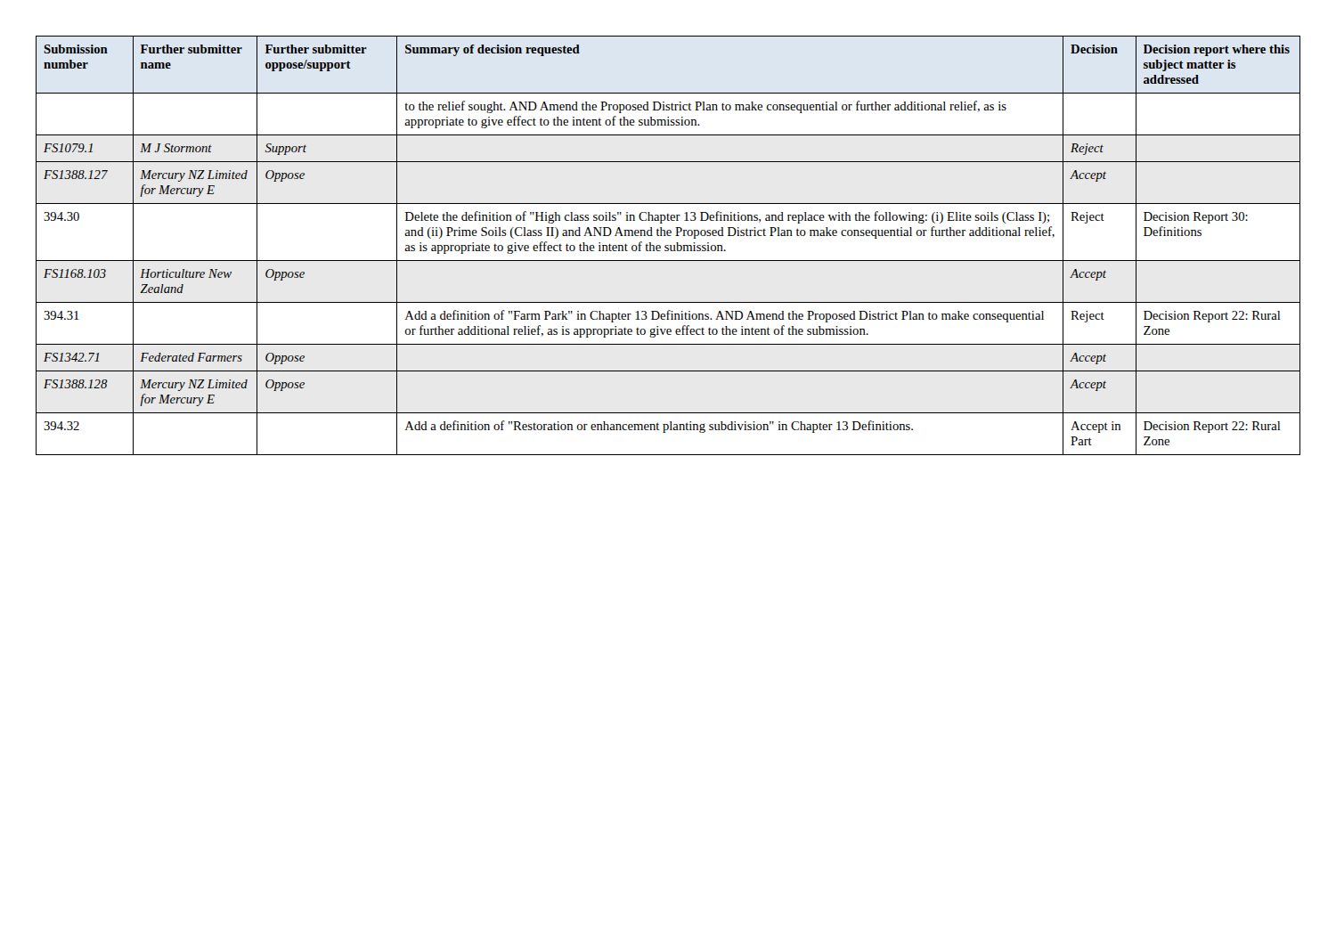| Submission number | Further submitter name | Further submitter oppose/support | Summary of decision requested | Decision | Decision report where this subject matter is addressed |
| --- | --- | --- | --- | --- | --- |
| | | | to the relief sought. AND Amend the Proposed District Plan to make consequential or further additional relief, as is appropriate to give effect to the intent of the submission. | | |
| FS1079.1 | M J Stormont | Support | | Reject | |
| FS1388.127 | Mercury NZ Limited for Mercury E | Oppose | | Accept | |
| 394.30 | | | Delete the definition of "High class soils" in Chapter 13 Definitions, and replace with the following: (i) Elite soils (Class I); and (ii) Prime Soils (Class II) and AND Amend the Proposed District Plan to make consequential or further additional relief, as is appropriate to give effect to the intent of the submission. | Reject | Decision Report 30: Definitions |
| FS1168.103 | Horticulture New Zealand | Oppose | | Accept | |
| 394.31 | | | Add a definition of "Farm Park" in Chapter 13 Definitions. AND Amend the Proposed District Plan to make consequential or further additional relief, as is appropriate to give effect to the intent of the submission. | Reject | Decision Report 22: Rural Zone |
| FS1342.71 | Federated Farmers | Oppose | | Accept | |
| FS1388.128 | Mercury NZ Limited for Mercury E | Oppose | | Accept | |
| 394.32 | | | Add a definition of "Restoration or enhancement planting subdivision" in Chapter 13 Definitions. | Accept in Part | Decision Report 22: Rural Zone |